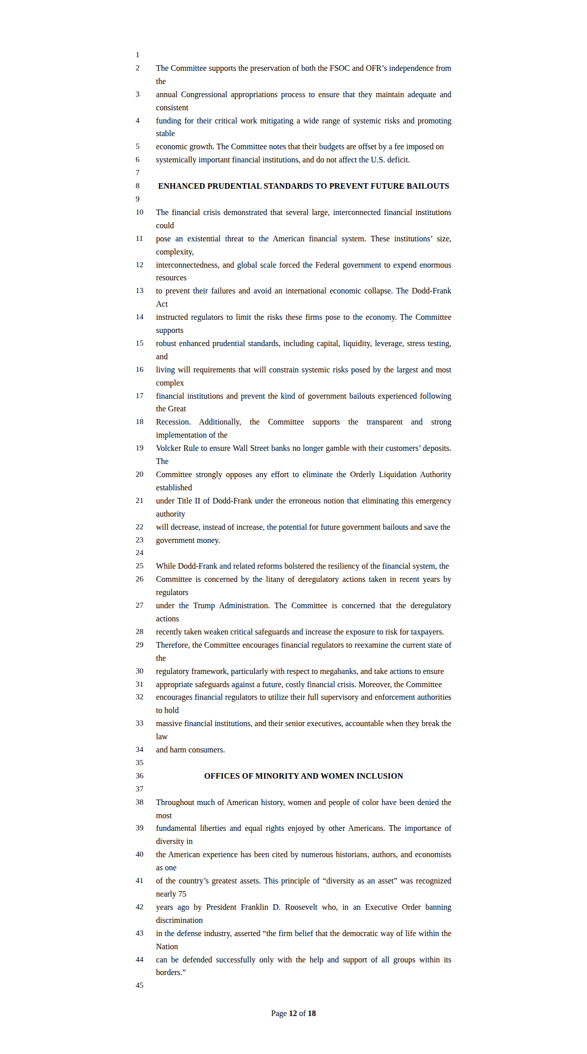| 1 | |
| 2 | The Committee supports the preservation of both the FSOC and OFR’s independence from the |
| 3 | annual Congressional appropriations process to ensure that they maintain adequate and consistent |
| 4 | funding for their critical work mitigating a wide range of systemic risks and promoting stable |
| 5 | economic growth. The Committee notes that their budgets are offset by a fee imposed on |
| 6 | systemically important financial institutions, and do not affect the U.S. deficit. |
| 7 | |
| 8 | ENHANCED PRUDENTIAL STANDARDS TO PREVENT FUTURE BAILOUTS |
| 9 | |
| 10 | The financial crisis demonstrated that several large, interconnected financial institutions could |
| 11 | pose an existential threat to the American financial system. These institutions’ size, complexity, |
| 12 | interconnectedness, and global scale forced the Federal government to expend enormous resources |
| 13 | to prevent their failures and avoid an international economic collapse. The Dodd-Frank Act |
| 14 | instructed regulators to limit the risks these firms pose to the economy. The Committee supports |
| 15 | robust enhanced prudential standards, including capital, liquidity, leverage, stress testing, and |
| 16 | living will requirements that will constrain systemic risks posed by the largest and most complex |
| 17 | financial institutions and prevent the kind of government bailouts experienced following the Great |
| 18 | Recession. Additionally, the Committee supports the transparent and strong implementation of the |
| 19 | Volcker Rule to ensure Wall Street banks no longer gamble with their customers’ deposits. The |
| 20 | Committee strongly opposes any effort to eliminate the Orderly Liquidation Authority established |
| 21 | under Title II of Dodd-Frank under the erroneous notion that eliminating this emergency authority |
| 22 | will decrease, instead of increase, the potential for future government bailouts and save the |
| 23 | government money. |
| 24 | |
| 25 | While Dodd-Frank and related reforms bolstered the resiliency of the financial system, the |
| 26 | Committee is concerned by the litany of deregulatory actions taken in recent years by regulators |
| 27 | under the Trump Administration. The Committee is concerned that the deregulatory actions |
| 28 | recently taken weaken critical safeguards and increase the exposure to risk for taxpayers. |
| 29 | Therefore, the Committee encourages financial regulators to reexamine the current state of the |
| 30 | regulatory framework, particularly with respect to megabanks, and take actions to ensure |
| 31 | appropriate safeguards against a future, costly financial crisis. Moreover, the Committee |
| 32 | encourages financial regulators to utilize their full supervisory and enforcement authorities to hold |
| 33 | massive financial institutions, and their senior executives, accountable when they break the law |
| 34 | and harm consumers. |
| 35 | |
| 36 | OFFICES OF MINORITY AND WOMEN INCLUSION |
| 37 | |
| 38 | Throughout much of American history, women and people of color have been denied the most |
| 39 | fundamental liberties and equal rights enjoyed by other Americans. The importance of diversity in |
| 40 | the American experience has been cited by numerous historians, authors, and economists as one |
| 41 | of the country’s greatest assets. This principle of “diversity as an asset” was recognized nearly 75 |
| 42 | years ago by President Franklin D. Roosevelt who, in an Executive Order banning discrimination |
| 43 | in the defense industry, asserted “the firm belief that the democratic way of life within the Nation |
| 44 | can be defended successfully only with the help and support of all groups within its borders.” |
| 45 | |
Page 12 of 18